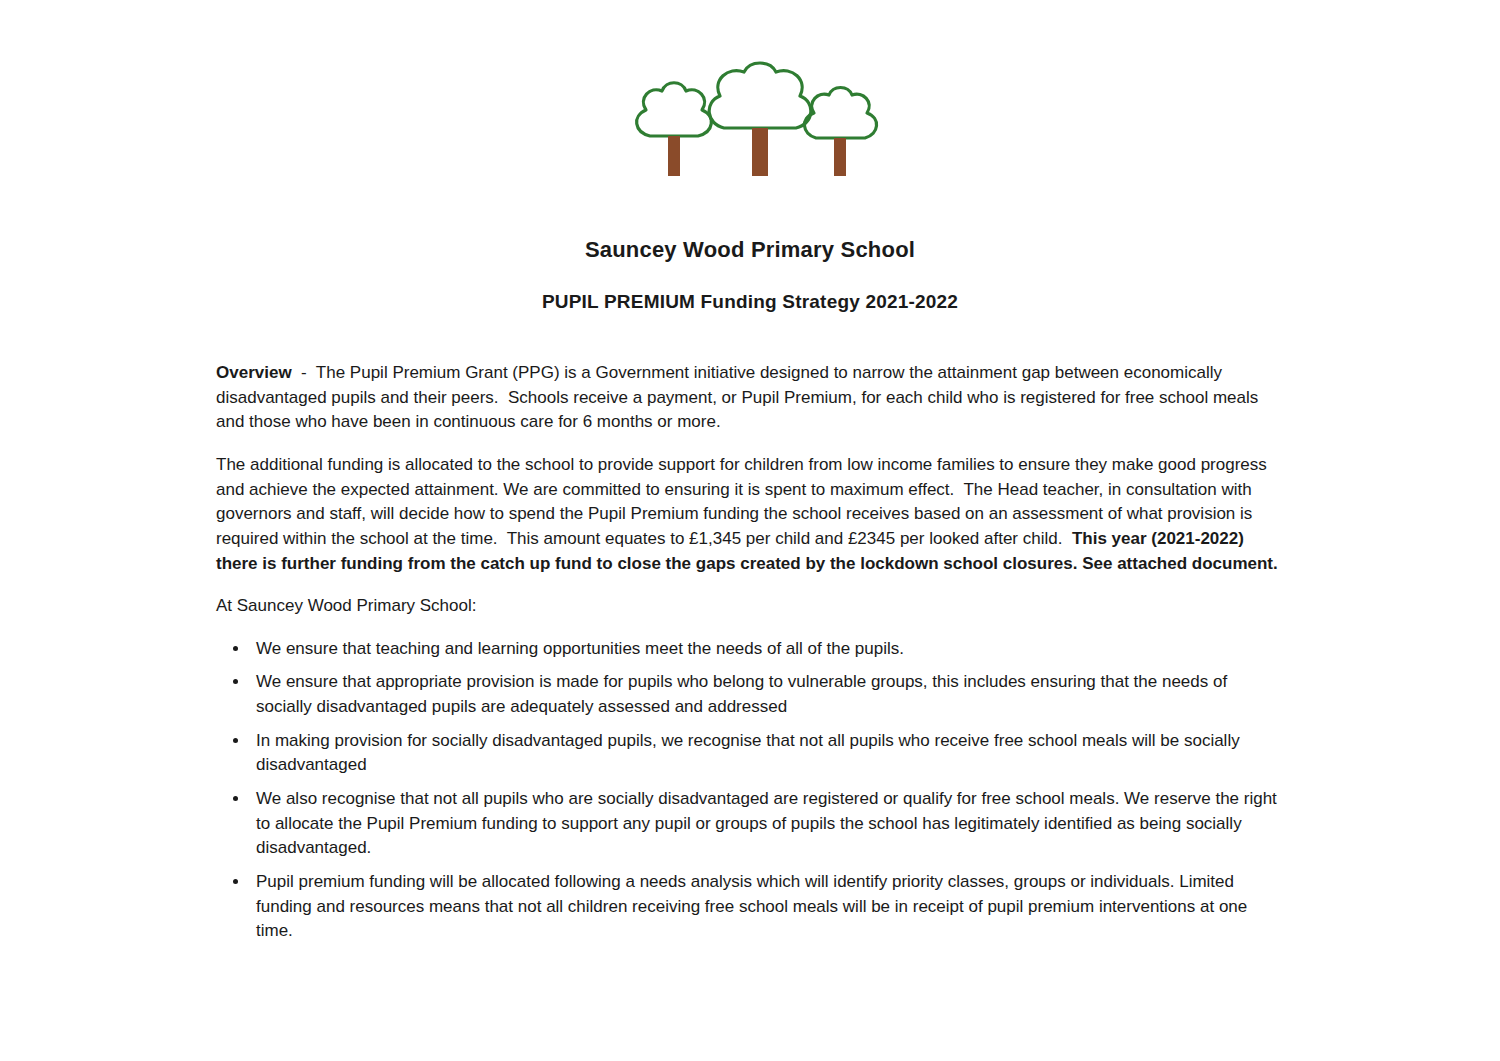Sauncey Wood Primary School
PUPIL PREMIUM Funding Strategy 2021-2022
Overview - The Pupil Premium Grant (PPG) is a Government initiative designed to narrow the attainment gap between economically disadvantaged pupils and their peers. Schools receive a payment, or Pupil Premium, for each child who is registered for free school meals and those who have been in continuous care for 6 months or more.
The additional funding is allocated to the school to provide support for children from low income families to ensure they make good progress and achieve the expected attainment. We are committed to ensuring it is spent to maximum effect. The Head teacher, in consultation with governors and staff, will decide how to spend the Pupil Premium funding the school receives based on an assessment of what provision is required within the school at the time. This amount equates to £1,345 per child and £2345 per looked after child. This year (2021-2022) there is further funding from the catch up fund to close the gaps created by the lockdown school closures. See attached document.
At Sauncey Wood Primary School:
We ensure that teaching and learning opportunities meet the needs of all of the pupils.
We ensure that appropriate provision is made for pupils who belong to vulnerable groups, this includes ensuring that the needs of socially disadvantaged pupils are adequately assessed and addressed
In making provision for socially disadvantaged pupils, we recognise that not all pupils who receive free school meals will be socially disadvantaged
We also recognise that not all pupils who are socially disadvantaged are registered or qualify for free school meals. We reserve the right to allocate the Pupil Premium funding to support any pupil or groups of pupils the school has legitimately identified as being socially disadvantaged.
Pupil premium funding will be allocated following a needs analysis which will identify priority classes, groups or individuals. Limited funding and resources means that not all children receiving free school meals will be in receipt of pupil premium interventions at one time.